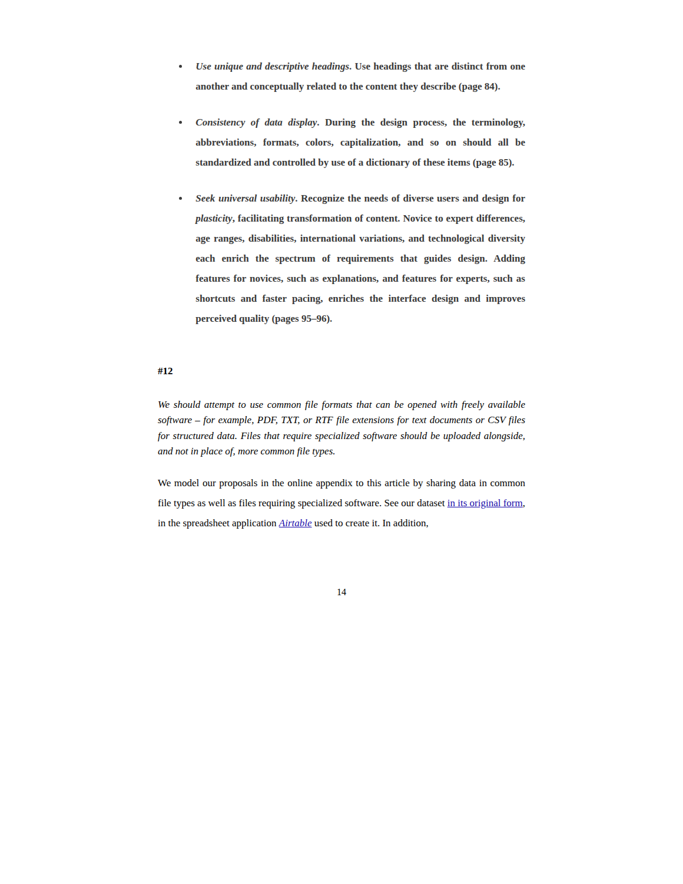Use unique and descriptive headings. Use headings that are distinct from one another and conceptually related to the content they describe (page 84).
Consistency of data display. During the design process, the terminology, abbreviations, formats, colors, capitalization, and so on should all be standardized and controlled by use of a dictionary of these items (page 85).
Seek universal usability. Recognize the needs of diverse users and design for plasticity, facilitating transformation of content. Novice to expert differences, age ranges, disabilities, international variations, and technological diversity each enrich the spectrum of requirements that guides design. Adding features for novices, such as explanations, and features for experts, such as shortcuts and faster pacing, enriches the interface design and improves perceived quality (pages 95–96).
#12
We should attempt to use common file formats that can be opened with freely available software – for example, PDF, TXT, or RTF file extensions for text documents or CSV files for structured data. Files that require specialized software should be uploaded alongside, and not in place of, more common file types.
We model our proposals in the online appendix to this article by sharing data in common file types as well as files requiring specialized software. See our dataset in its original form, in the spreadsheet application Airtable used to create it. In addition,
14